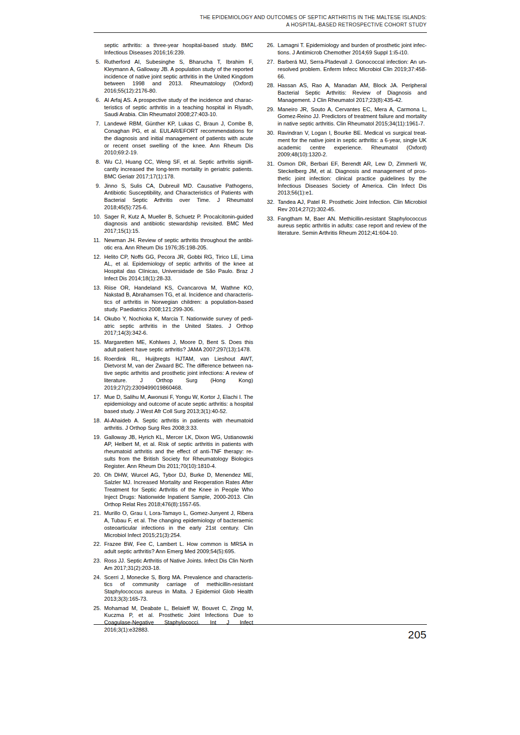THE EPIDEMIOLOGY AND OUTCOMES OF SEPTIC ARTHRITIS IN THE MALTESE ISLANDS:
A HOSPITAL-BASED RETROSPECTIVE COHORT STUDY
septic arthritis: a three-year hospital-based study. BMC Infectious Diseases 2016;16:239.
5. Rutherford AI, Subesinghe S, Bharucha T, Ibrahim F, Kleymann A, Galloway JB. A population study of the reported incidence of native joint septic arthritis in the United Kingdom between 1998 and 2013. Rheumatology (Oxford) 2016;55(12):2176-80.
6. Al Arfaj AS. A prospective study of the incidence and characteristics of septic arthritis in a teaching hospital in Riyadh, Saudi Arabia. Clin Rheumatol 2008;27:403-10.
7. Landewé RBM, Günther KP, Lukas C, Braun J, Combe B, Conaghan PG, et al. EULAR/EFORT recommendations for the diagnosis and initial management of patients with acute or recent onset swelling of the knee. Ann Rheum Dis 2010;69:2-19.
8. Wu CJ, Huang CC, Weng SF, et al. Septic arthritis significantly increased the long-term mortality in geriatric patients. BMC Geriatr 2017;17(1):178.
9. Jinno S, Sulis CA, Dubreuil MD. Causative Pathogens, Antibiotic Susceptibility, and Characteristics of Patients with Bacterial Septic Arthritis over Time. J Rheumatol 2018;45(5):725-6.
10. Sager R, Kutz A, Mueller B, Schuetz P. Procalcitonin-guided diagnosis and antibiotic stewardship revisited. BMC Med 2017;15(1):15.
11. Newman JH. Review of septic arthritis throughout the antibiotic era. Ann Rheum Dis 1976;35:198-205.
12. Helito CP, Noffs GG, Pecora JR, Gobbi RG, Tirico LE, Lima AL, et al. Epidemiology of septic arthritis of the knee at Hospital das Clínicas, Universidade de São Paulo. Braz J Infect Dis 2014;18(1):28-33.
13. Riise OR, Handeland KS, Cvancarova M, Wathne KO, Nakstad B, Abrahamsen TG, et al. Incidence and characteristics of arthritis in Norwegian children: a population-based study. Paediatrics 2008;121:299-306.
14. Okubo Y, Nochioka K, Marcia T. Nationwide survey of pediatric septic arthritis in the United States. J Orthop 2017;14(3):342-6.
15. Margaretten ME, Kohlwes J, Moore D, Bent S. Does this adult patient have septic arthritis? JAMA 2007;297(13):1478.
16. Roerdink RL, Huijbregts HJTAM, van Lieshout AWT, Dietvorst M, van der Zwaard BC. The difference between native septic arthritis and prosthetic joint infections: A review of literature. J Orthop Surg (Hong Kong) 2019;27(2):2309499019860468.
17. Mue D, Salihu M, Awonusi F, Yongu W, Kortor J, Elachi I. The epidemiology and outcome of acute septic arthritis: a hospital based study. J West Afr Coll Surg 2013;3(1):40-52.
18. Al-Ahaideb A. Septic arthritis in patients with rheumatoid arthritis. J Orthop Surg Res 2008;3:33.
19. Galloway JB, Hyrich KL, Mercer LK, Dixon WG, Ustianowski AP, Helbert M, et al. Risk of septic arthritis in patients with rheumatoid arthritis and the effect of anti-TNF therapy: results from the British Society for Rheumatology Biologics Register. Ann Rheum Dis 2011;70(10):1810-4.
20. Oh DHW, Wurcel AG, Tybor DJ, Burke D, Menendez ME, Salzler MJ. Increased Mortality and Reoperation Rates After Treatment for Septic Arthritis of the Knee in People Who Inject Drugs: Nationwide Inpatient Sample, 2000-2013. Clin Orthop Relat Res 2018;476(8):1557-65.
21. Murillo O, Grau I, Lora-Tamayo L, Gomez-Junyent J, Ribera A, Tubau F, et al. The changing epidemiology of bacteraemic osteoarticular infections in the early 21st century. Clin Microbiol Infect 2015;21(3):254.
22. Frazee BW, Fee C, Lambert L. How common is MRSA in adult septic arthritis? Ann Emerg Med 2009;54(5):695.
23. Ross JJ. Septic Arthritis of Native Joints. Infect Dis Clin North Am 2017;31(2):203-18.
24. Scerri J, Monecke S, Borg MA. Prevalence and characteristics of community carriage of methicillin-resistant Staphylococcus aureus in Malta. J Epidemiol Glob Health 2013;3(3):165-73.
25. Mohamad M, Deabate L, Belaieff W, Bouvet C, Zingg M, Kuczma P, et al. Prosthetic Joint Infections Due to Coagulase-Negative Staphylococci. Int J Infect 2016;3(1):e32883.
26. Lamagni T. Epidemiology and burden of prosthetic joint infections. J Antimicrob Chemother 2014;69 Suppl 1:i5-i10.
27. Barberá MJ, Serra-Pladevall J. Gonococcal infection: An unresolved problem. Enferm Infecc Microbiol Clin 2019;37:458-66.
28. Hassan AS, Rao A, Manadan AM, Block JA. Peripheral Bacterial Septic Arthritis: Review of Diagnosis and Management. J Clin Rheumatol 2017;23(8):435-42.
29. Maneiro JR, Souto A, Cervantes EC, Mera A, Carmona L, Gomez-Reino JJ. Predictors of treatment failure and mortality in native septic arthritis. Clin Rheumatol 2015;34(11):1961-7.
30. Ravindran V, Logan I, Bourke BE. Medical vs surgical treatment for the native joint in septic arthritis: a 6-year, single UK academic centre experience. Rheumatol (Oxford) 2009;48(10):1320-2.
31. Osmon DR, Berbari EF, Berendt AR, Lew D, Zimmerli W, Steckelberg JM, et al. Diagnosis and management of prosthetic joint infection: clinical practice guidelines by the Infectious Diseases Society of America. Clin Infect Dis 2013;56(1):e1.
32. Tandea AJ, Patel R. Prosthetic Joint Infection. Clin Microbiol Rev 2014;27(2):302-45.
33. Fangtham M, Baer AN. Methicillin-resistant Staphylococcus aureus septic arthritis in adults: case report and review of the literature. Semin Arthritis Rheum 2012;41:604-10.
205